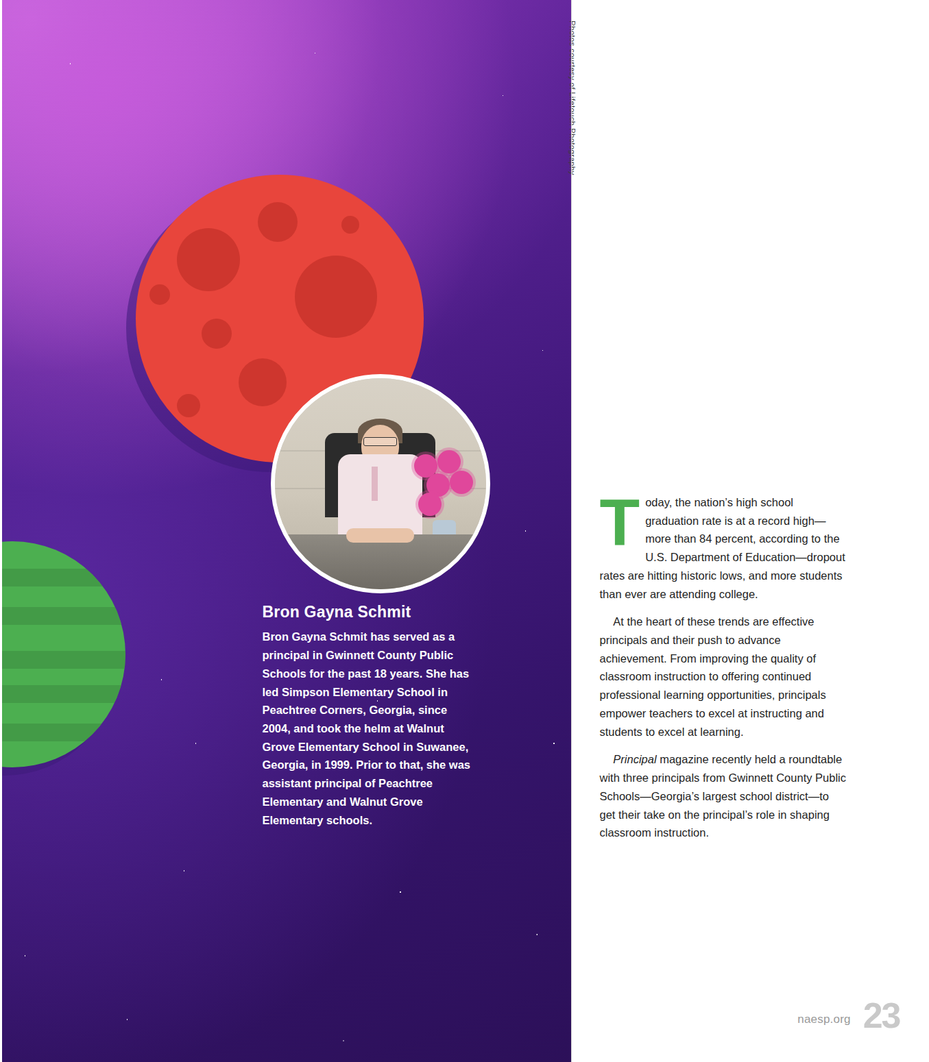Bron Gayna Schmit
Bron Gayna Schmit has served as a principal in Gwinnett County Public Schools for the past 18 years. She has led Simpson Elementary School in Peachtree Corners, Georgia, since 2004, and took the helm at Walnut Grove Elementary School in Suwanee, Georgia, in 1999. Prior to that, she was assistant principal of Peachtree Elementary and Walnut Grove Elementary schools.
Photos courtesy of Lifetouch Photography
Today, the nation’s high school graduation rate is at a record high—more than 84 percent, according to the U.S. Department of Education—dropout rates are hitting historic lows, and more students than ever are attending college.
At the heart of these trends are effective principals and their push to advance achievement. From improving the quality of classroom instruction to offering continued professional learning opportunities, principals empower teachers to excel at instructing and students to excel at learning.
Principal magazine recently held a roundtable with three principals from Gwinnett County Public Schools—Georgia’s largest school district—to get their take on the principal’s role in shaping classroom instruction.
naesp.org 23